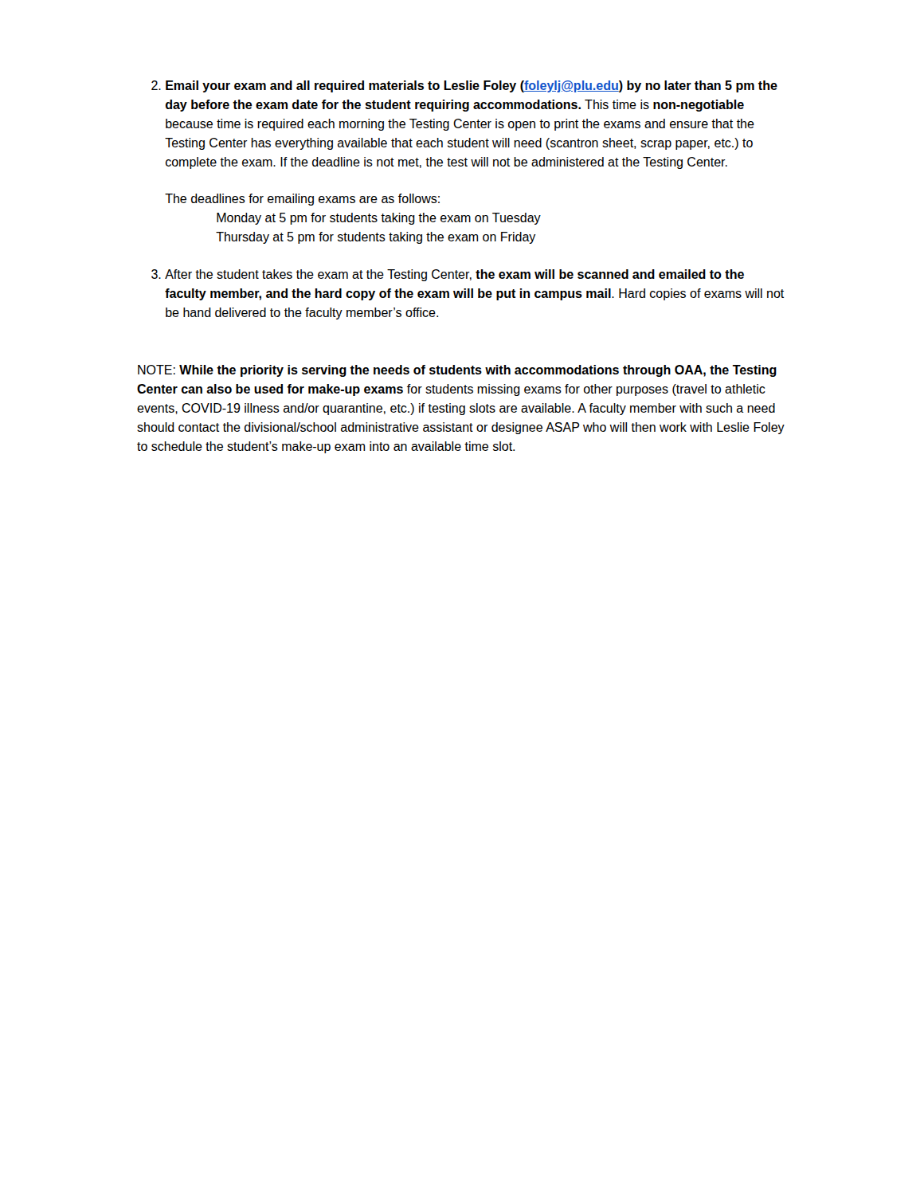Email your exam and all required materials to Leslie Foley (foleylj@plu.edu) by no later than 5 pm the day before the exam date for the student requiring accommodations. This time is non-negotiable because time is required each morning the Testing Center is open to print the exams and ensure that the Testing Center has everything available that each student will need (scantron sheet, scrap paper, etc.) to complete the exam. If the deadline is not met, the test will not be administered at the Testing Center.
The deadlines for emailing exams are as follows:
Monday at 5 pm for students taking the exam on Tuesday
Thursday at 5 pm for students taking the exam on Friday
After the student takes the exam at the Testing Center, the exam will be scanned and emailed to the faculty member, and the hard copy of the exam will be put in campus mail. Hard copies of exams will not be hand delivered to the faculty member’s office.
NOTE: While the priority is serving the needs of students with accommodations through OAA, the Testing Center can also be used for make-up exams for students missing exams for other purposes (travel to athletic events, COVID-19 illness and/or quarantine, etc.) if testing slots are available. A faculty member with such a need should contact the divisional/school administrative assistant or designee ASAP who will then work with Leslie Foley to schedule the student’s make-up exam into an available time slot.